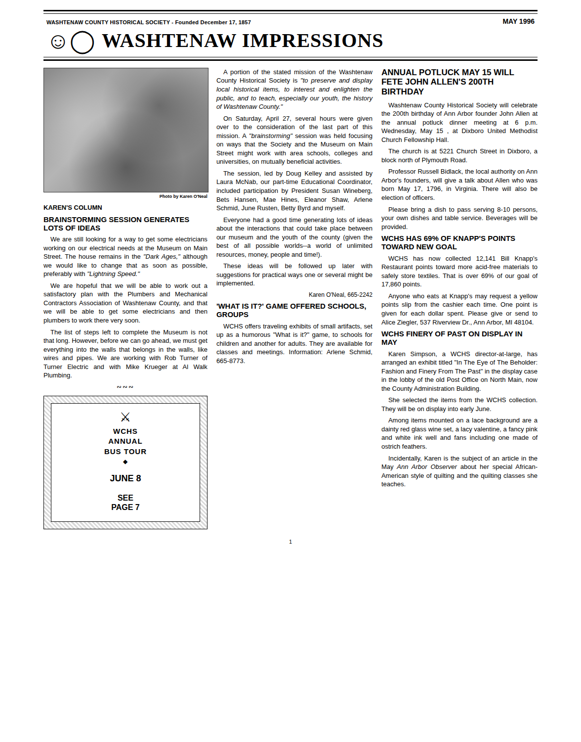WASHTENAW COUNTY HISTORICAL SOCIETY - Founded December 17, 1857
MAY 1996
☺◯
WASHTENAW IMPRESSIONS
Photo by Karen O'Neal
KAREN'S COLUMN
BRAINSTORMING SESSION GENERATES LOTS OF IDEAS
We are still looking for a way to get some electricians working on our electrical needs at the Museum on Main Street. The house remains in the "Dark Ages," although we would like to change that as soon as possible, preferably with "Lightning Speed."
We are hopeful that we will be able to work out a satisfactory plan with the Plumbers and Mechanical Contractors Association of Washtenaw County, and that we will be able to get some electricians and then plumbers to work there very soon.
The list of steps left to complete the Museum is not that long. However, before we can go ahead, we must get everything into the walls that belongs in the walls, like wires and pipes. We are working with Rob Turner of Turner Electric and with Mike Krueger at Al Walk Plumbing.
∾∾∾
⚔
WCHS
ANNUAL
BUS TOUR
◆
JUNE 8
SEE
PAGE 7
A portion of the stated mission of the Washtenaw County Historical Society is "to preserve and display local historical items, to interest and enlighten the public, and to teach, especially our youth, the history of Washtenaw County."
On Saturday, April 27, several hours were given over to the consideration of the last part of this mission. A "brainstorming" session was held focusing on ways that the Society and the Museum on Main Street might work with area schools, colleges and universities, on mutually beneficial activities.
The session, led by Doug Kelley and assisted by Laura McNab, our part-time Educational Coordinator, included participation by President Susan Wineberg, Bets Hansen, Mae Hines, Eleanor Shaw, Arlene Schmid, June Rusten, Betty Byrd and myself.
Everyone had a good time generating lots of ideas about the interactions that could take place between our museum and the youth of the county (given the best of all possible worlds--a world of unlimited resources, money, people and time!).
These ideas will be followed up later with suggestions for practical ways one or several might be implemented.
Karen O'Neal, 665-2242
'WHAT IS IT?' GAME OFFERED SCHOOLS, GROUPS
WCHS offers traveling exhibits of small artifacts, set up as a humorous "What is it?" game, to schools for children and another for adults. They are available for classes and meetings. Information: Arlene Schmid, 665-8773.
ANNUAL POTLUCK MAY 15 WILL FETE JOHN ALLEN'S 200TH BIRTHDAY
Washtenaw County Historical Society will celebrate the 200th birthday of Ann Arbor founder John Allen at the annual potluck dinner meeting at 6 p.m. Wednesday, May 15 , at Dixboro United Methodist Church Fellowship Hall.
The church is at 5221 Church Street in Dixboro, a block north of Plymouth Road.
Professor Russell Bidlack, the local authority on Ann Arbor's founders, will give a talk about Allen who was born May 17, 1796, in Virginia. There will also be election of officers.
Please bring a dish to pass serving 8-10 persons, your own dishes and table service. Beverages will be provided.
WCHS HAS 69% OF KNAPP'S POINTS TOWARD NEW GOAL
WCHS has now collected 12,141 Bill Knapp's Restaurant points toward more acid-free materials to safely store textiles. That is over 69% of our goal of 17,860 points.
Anyone who eats at Knapp's may request a yellow points slip from the cashier each time. One point is given for each dollar spent. Please give or send to Alice Ziegler, 537 Riverview Dr., Ann Arbor, MI 48104.
WCHS FINERY OF PAST ON DISPLAY IN MAY
Karen Simpson, a WCHS director-at-large, has arranged an exhibit titled "In The Eye of The Beholder: Fashion and Finery From The Past" in the display case in the lobby of the old Post Office on North Main, now the County Administration Building.
She selected the items from the WCHS collection. They will be on display into early June.
Among items mounted on a lace background are a dainty red glass wine set, a lacy valentine, a fancy pink and white ink well and fans including one made of ostrich feathers.
Incidentally, Karen is the subject of an article in the May Ann Arbor Observer about her special African-American style of quilting and the quilting classes she teaches.
1